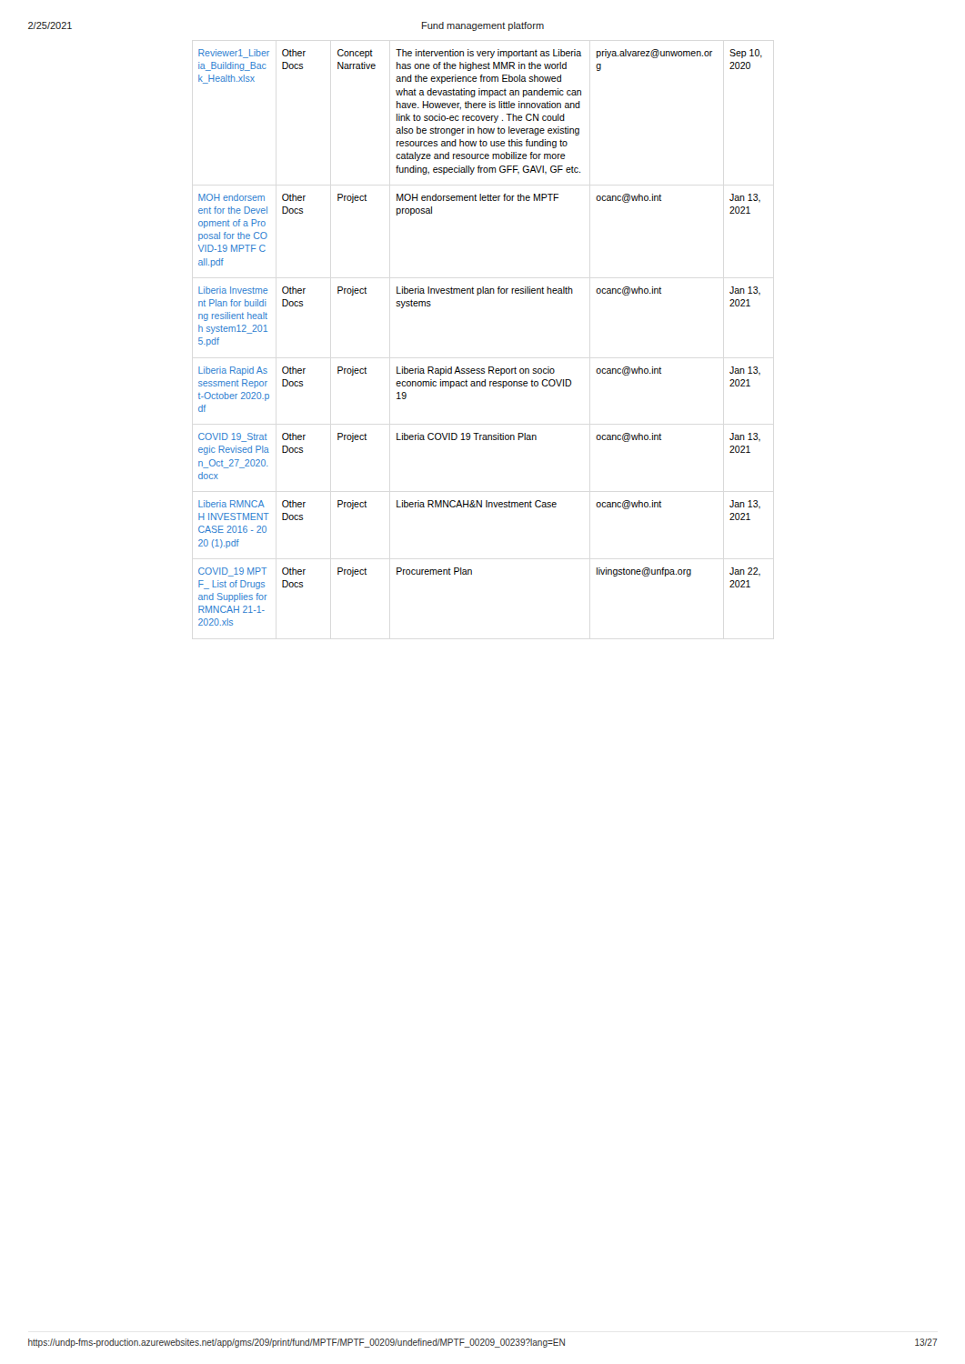2/25/2021
Fund management platform
| Reviewer1_Liberia_Building_Back_Health.xlsx | Other Docs | Concept Narrative | The intervention is very important as Liberia has one of the highest MMR in the world and the experience from Ebola showed what a devastating impact an pandemic can have. However, there is little innovation and link to socio-ec recovery . The CN could also be stronger in how to leverage existing resources and how to use this funding to catalyze and resource mobilize for more funding, especially from GFF, GAVI, GF etc. | priya.alvarez@unwomen.org | Sep 10, 2020 |
| MOH endorsement for the Development of a Proposal for the COVID-19 MPTF Call.pdf | Other Docs | Project | MOH endorsement letter for the MPTF proposal | ocanc@who.int | Jan 13, 2021 |
| Liberia Investment Plan for building resilient health system12_2015.pdf | Other Docs | Project | Liberia Investment plan for resilient health systems | ocanc@who.int | Jan 13, 2021 |
| Liberia Rapid Assessment Report-October 2020.pdf | Other Docs | Project | Liberia Rapid Assess Report on socio economic impact and response to COVID 19 | ocanc@who.int | Jan 13, 2021 |
| COVID 19_Strategic Revised Plan_Oct_27_2020.docx | Other Docs | Project | Liberia COVID 19 Transition Plan | ocanc@who.int | Jan 13, 2021 |
| Liberia RMNCAH INVESTMENT CASE 2016 - 2020 (1).pdf | Other Docs | Project | Liberia RMNCAH&N Investment Case | ocanc@who.int | Jan 13, 2021 |
| COVID_19 MPTF_ List of Drugs and Supplies for RMNCAH 21-1-2020.xls | Other Docs | Project | Procurement Plan | livingstone@unfpa.org | Jan 22, 2021 |
https://undp-fms-production.azurewebsites.net/app/gms/209/print/fund/MPTF/MPTF_00209/undefined/MPTF_00209_00239?lang=EN
13/27